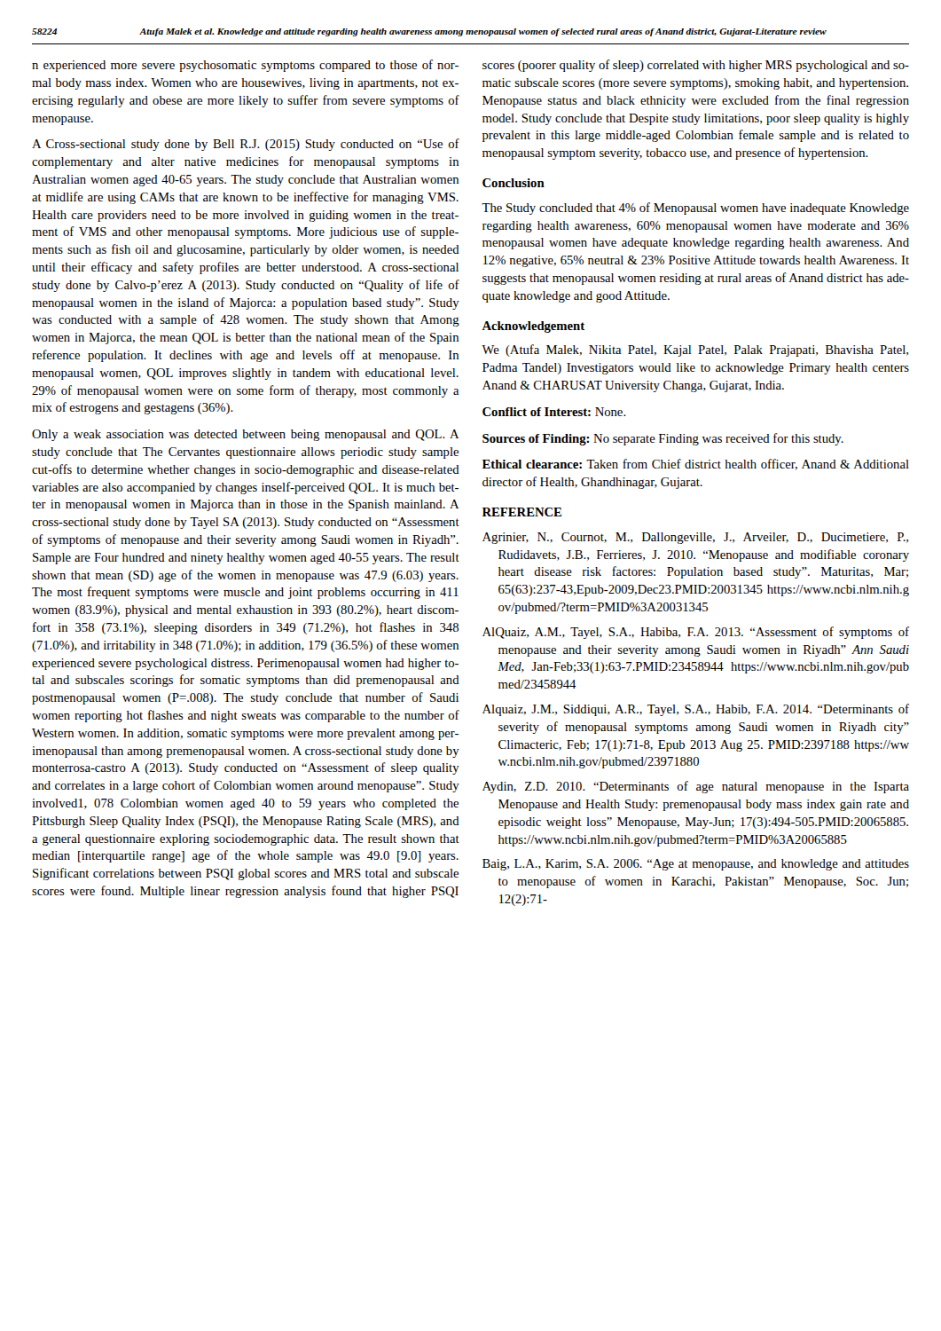58224 Atufa Malek et al. Knowledge and attitude regarding health awareness among menopausal women of selected rural areas of Anand district, Gujarat-Literature review
n experienced more severe psychosomatic symptoms compared to those of normal body mass index. Women who are housewives, living in apartments, not exercising regularly and obese are more likely to suffer from severe symptoms of menopause.
A Cross-sectional study done by Bell R.J. (2015) Study conducted on “Use of complementary and alter native medicines for menopausal symptoms in Australian women aged 40-65 years. The study conclude that Australian women at midlife are using CAMs that are known to be ineffective for managing VMS. Health care providers need to be more involved in guiding women in the treatment of VMS and other menopausal symptoms. More judicious use of supplements such as fish oil and glucosamine, particularly by older women, is needed until their efficacy and safety profiles are better understood. A cross-sectional study done by Calvo-p’erez A (2013). Study conducted on “Quality of life of menopausal women in the island of Majorca: a population based study”. Study was conducted with a sample of 428 women. The study shown that Among women in Majorca, the mean QOL is better than the national mean of the Spain reference population. It declines with age and levels off at menopause. In menopausal women, QOL improves slightly in tandem with educational level. 29% of menopausal women were on some form of therapy, most commonly a mix of estrogens and gestagens (36%).
Only a weak association was detected between being menopausal and QOL. A study conclude that The Cervantes questionnaire allows periodic study sample cut-offs to determine whether changes in socio-demographic and disease-related variables are also accompanied by changes inself-perceived QOL. It is much better in menopausal women in Majorca than in those in the Spanish mainland. A cross-sectional study done by Tayel SA (2013). Study conducted on “Assessment of symptoms of menopause and their severity among Saudi women in Riyadh”. Sample are Four hundred and ninety healthy women aged 40-55 years. The result shown that mean (SD) age of the women in menopause was 47.9 (6.03) years. The most frequent symptoms were muscle and joint problems occurring in 411 women (83.9%), physical and mental exhaustion in 393 (80.2%), heart discomfort in 358 (73.1%), sleeping disorders in 349 (71.2%), hot flashes in 348 (71.0%), and irritability in 348 (71.0%); in addition, 179 (36.5%) of these women experienced severe psychological distress. Perimenopausal women had higher total and subscales scorings for somatic symptoms than did premenopausal and postmenopausal women (P=.008). The study conclude that number of Saudi women reporting hot flashes and night sweats was comparable to the number of Western women. In addition, somatic symptoms were more prevalent among perimenopausal than among premenopausal women. A cross-sectional study done by monterrosa-castro A (2013). Study conducted on “Assessment of sleep quality and correlates in a large cohort of Colombian women around menopause”. Study involved1, 078 Colombian women aged 40 to 59 years who completed the Pittsburgh Sleep Quality Index (PSQI), the Menopause Rating Scale (MRS), and a general questionnaire exploring sociodemographic data. The result shown that median [interquartile range] age of the whole sample was 49.0 [9.0] years. Significant correlations between PSQI global scores and MRS total and subscale scores were found. Multiple linear regression analysis found that higher PSQI scores (poorer quality of sleep) correlated with higher MRS psychological and somatic subscale scores (more severe symptoms), smoking habit, and hypertension. Menopause status and black ethnicity were excluded from the final regression model. Study conclude that Despite study limitations, poor sleep quality is highly prevalent in this large middle-aged Colombian female sample and is related to menopausal symptom severity, tobacco use, and presence of hypertension.
Conclusion
The Study concluded that 4% of Menopausal women have inadequate Knowledge regarding health awareness, 60% menopausal women have moderate and 36% menopausal women have adequate knowledge regarding health awareness. And 12% negative, 65% neutral & 23% Positive Attitude towards health Awareness. It suggests that menopausal women residing at rural areas of Anand district has adequate knowledge and good Attitude.
Acknowledgement
We (Atufa Malek, Nikita Patel, Kajal Patel, Palak Prajapati, Bhavisha Patel, Padma Tandel) Investigators would like to acknowledge Primary health centers Anand & CHARUSAT University Changa, Gujarat, India.
Conflict of Interest: None.
Sources of Finding: No separate Finding was received for this study.
Ethical clearance: Taken from Chief district health officer, Anand & Additional director of Health, Ghandhinagar, Gujarat.
REFERENCE
Agrinier, N., Cournot, M., Dallongeville, J., Arveiler, D., Ducimetiere, P., Rudidavets, J.B., Ferrieres, J. 2010. “Menopause and modifiable coronary heart disease risk factores: Population based study”. Maturitas, Mar; 65(63):237-43,Epub-2009,Dec23.PMID:20031345 https://www.ncbi.nlm.nih.gov/pubmed/?term=PMID%3A20031345
AlQuaiz, A.M., Tayel, S.A., Habiba, F.A. 2013. “Assessment of symptoms of menopause and their severity among Saudi women in Riyadh” Ann Saudi Med, Jan-Feb;33(1):63-7.PMID:23458944 https://www.ncbi.nlm.nih.gov/pubmed/23458944
Alquaiz, J.M., Siddiqui, A.R., Tayel, S.A., Habib, F.A. 2014. “Determinants of severity of menopausal symptoms among Saudi women in Riyadh city” Climacteric, Feb; 17(1):71-8, Epub 2013 Aug 25. PMID:2397188 https://www.ncbi.nlm.nih.gov/pubmed/23971880
Aydin, Z.D. 2010. “Determinants of age natural menopause in the Isparta Menopause and Health Study: premenopausal body mass index gain rate and episodic weight loss” Menopause, May-Jun; 17(3):494-505.PMID:20065885. https://www.ncbi.nlm.nih.gov/pubmed?term=PMID%3A20065885
Baig, L.A., Karim, S.A. 2006. “Age at menopause, and knowledge and attitudes to menopause of women in Karachi, Pakistan” Menopause, Soc. Jun; 12(2):71-